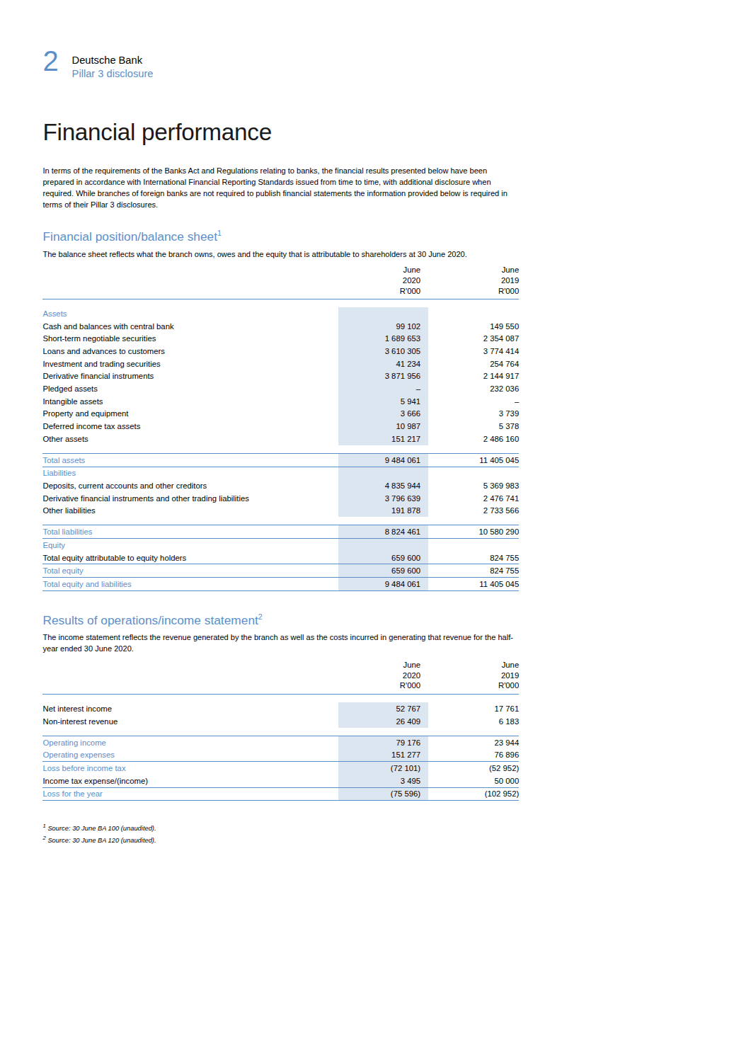2
Deutsche Bank
Pillar 3 disclosure
Financial performance
In terms of the requirements of the Banks Act and Regulations relating to banks, the financial results presented below have been prepared in accordance with International Financial Reporting Standards issued from time to time, with additional disclosure when required. While branches of foreign banks are not required to publish financial statements the information provided below is required in terms of their Pillar 3 disclosures.
Financial position/balance sheet1
The balance sheet reflects what the branch owns, owes and the equity that is attributable to shareholders at 30 June 2020.
| | June 2020 R'000 | June 2019 R'000 |
| --- | --- | --- |
| Assets | | |
| Cash and balances with central bank | 99 102 | 149 550 |
| Short-term negotiable securities | 1 689 653 | 2 354 087 |
| Loans and advances to customers | 3 610 305 | 3 774 414 |
| Investment and trading securities | 41 234 | 254 764 |
| Derivative financial instruments | 3 871 956 | 2 144 917 |
| Pledged assets | – | 232 036 |
| Intangible assets | 5 941 | – |
| Property and equipment | 3 666 | 3 739 |
| Deferred income tax assets | 10 987 | 5 378 |
| Other assets | 151 217 | 2 486 160 |
| Total assets | 9 484 061 | 11 405 045 |
| Liabilities | | |
| Deposits, current accounts and other creditors | 4 835 944 | 5 369 983 |
| Derivative financial instruments and other trading liabilities | 3 796 639 | 2 476 741 |
| Other liabilities | 191 878 | 2 733 566 |
| Total liabilities | 8 824 461 | 10 580 290 |
| Equity | | |
| Total equity attributable to equity holders | 659 600 | 824 755 |
| Total equity | 659 600 | 824 755 |
| Total equity and liabilities | 9 484 061 | 11 405 045 |
Results of operations/income statement2
The income statement reflects the revenue generated by the branch as well as the costs incurred in generating that revenue for the half-year ended 30 June 2020.
| | June 2020 R'000 | June 2019 R'000 |
| --- | --- | --- |
| Net interest income | 52 767 | 17 761 |
| Non-interest revenue | 26 409 | 6 183 |
| Operating income | 79 176 | 23 944 |
| Operating expenses | 151 277 | 76 896 |
| Loss before income tax | (72 101) | (52 952) |
| Income tax expense/(income) | 3 495 | 50 000 |
| Loss for the year | (75 596) | (102 952) |
1 Source: 30 June BA 100 (unaudited).
2 Source: 30 June BA 120 (unaudited).